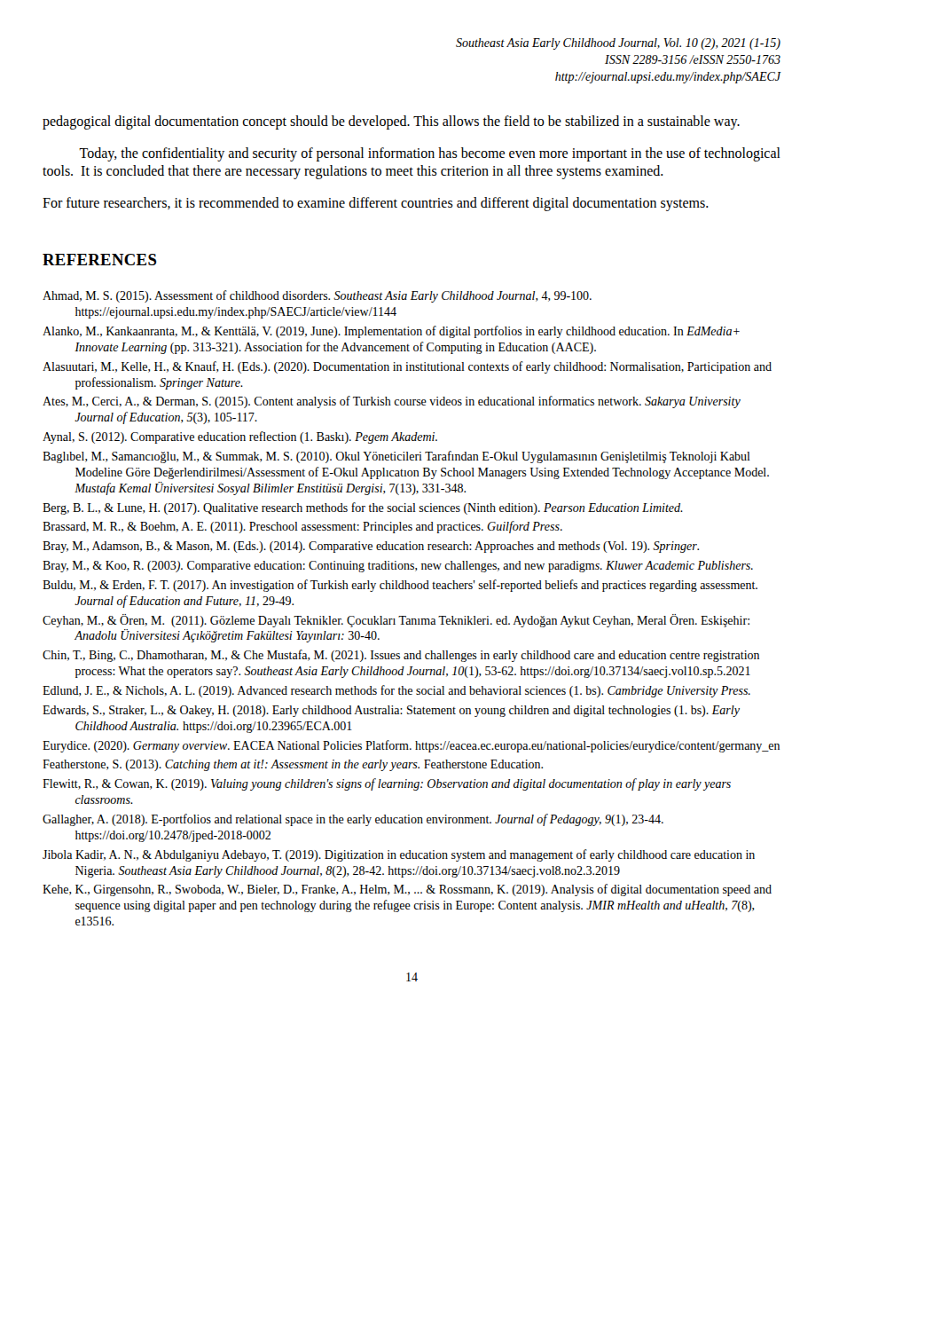Southeast Asia Early Childhood Journal, Vol. 10 (2), 2021 (1-15)
ISSN 2289-3156 /eISSN 2550-1763
http://ejournal.upsi.edu.my/index.php/SAECJ
pedagogical digital documentation concept should be developed. This allows the field to be stabilized in a sustainable way.
Today, the confidentiality and security of personal information has become even more important in the use of technological tools. It is concluded that there are necessary regulations to meet this criterion in all three systems examined.
For future researchers, it is recommended to examine different countries and different digital documentation systems.
REFERENCES
Ahmad, M. S. (2015). Assessment of childhood disorders. Southeast Asia Early Childhood Journal, 4, 99-100. https://ejournal.upsi.edu.my/index.php/SAECJ/article/view/1144
Alanko, M., Kankaanranta, M., & Kenttälä, V. (2019, June). Implementation of digital portfolios in early childhood education. In EdMedia+ Innovate Learning (pp. 313-321). Association for the Advancement of Computing in Education (AACE).
Alasuutari, M., Kelle, H., & Knauf, H. (Eds.). (2020). Documentation in institutional contexts of early childhood: Normalisation, Participation and professionalism. Springer Nature.
Ates, M., Cerci, A., & Derman, S. (2015). Content analysis of Turkish course videos in educational informatics network. Sakarya University Journal of Education, 5(3), 105-117.
Aynal, S. (2012). Comparative education reflection (1. Baskı). Pegem Akademi.
Baglıbel, M., Samancıoğlu, M., & Summak, M. S. (2010). Okul Yöneticileri Tarafından E-Okul Uygulamasının Genişletilmiş Teknoloji Kabul Modeline Göre Değerlendirilmesi/Assessment of E-Okul Applıcatıon By School Managers Using Extended Technology Acceptance Model. Mustafa Kemal Üniversitesi Sosyal Bilimler Enstitüsü Dergisi, 7(13), 331-348.
Berg, B. L., & Lune, H. (2017). Qualitative research methods for the social sciences (Ninth edition). Pearson Education Limited.
Brassard, M. R., & Boehm, A. E. (2011). Preschool assessment: Principles and practices. Guilford Press.
Bray, M., Adamson, B., & Mason, M. (Eds.). (2014). Comparative education research: Approaches and methods (Vol. 19). Springer.
Bray, M., & Koo, R. (2003). Comparative education: Continuing traditions, new challenges, and new paradigms. Kluwer Academic Publishers.
Buldu, M., & Erden, F. T. (2017). An investigation of Turkish early childhood teachers' self-reported beliefs and practices regarding assessment. Journal of Education and Future, 11, 29-49.
Ceyhan, M., & Ören, M. (2011). Gözleme Dayalı Teknikler. Çocukları Tanıma Teknikleri. ed. Aydoğan Aykut Ceyhan, Meral Ören. Eskişehir: Anadolu Üniversitesi Açıköğretim Fakültesi Yayınları: 30-40.
Chin, T., Bing, C., Dhamotharan, M., & Che Mustafa, M. (2021). Issues and challenges in early childhood care and education centre registration process: What the operators say?. Southeast Asia Early Childhood Journal, 10(1), 53-62. https://doi.org/10.37134/saecj.vol10.sp.5.2021
Edlund, J. E., & Nichols, A. L. (2019). Advanced research methods for the social and behavioral sciences (1. bs). Cambridge University Press.
Edwards, S., Straker, L., & Oakey, H. (2018). Early childhood Australia: Statement on young children and digital technologies (1. bs). Early Childhood Australia. https://doi.org/10.23965/ECA.001
Eurydice. (2020). Germany overview. EACEA National Policies Platform. https://eacea.ec.europa.eu/national-policies/eurydice/content/germany_en
Featherstone, S. (2013). Catching them at it!: Assessment in the early years. Featherstone Education.
Flewitt, R., & Cowan, K. (2019). Valuing young children's signs of learning: Observation and digital documentation of play in early years classrooms.
Gallagher, A. (2018). E-portfolios and relational space in the early education environment. Journal of Pedagogy, 9(1), 23-44. https://doi.org/10.2478/jped-2018-0002
Jibola Kadir, A. N., & Abdulganiyu Adebayo, T. (2019). Digitization in education system and management of early childhood care education in Nigeria. Southeast Asia Early Childhood Journal, 8(2), 28-42. https://doi.org/10.37134/saecj.vol8.no2.3.2019
Kehe, K., Girgensohn, R., Swoboda, W., Bieler, D., Franke, A., Helm, M., ... & Rossmann, K. (2019). Analysis of digital documentation speed and sequence using digital paper and pen technology during the refugee crisis in Europe: Content analysis. JMIR mHealth and uHealth, 7(8), e13516.
14